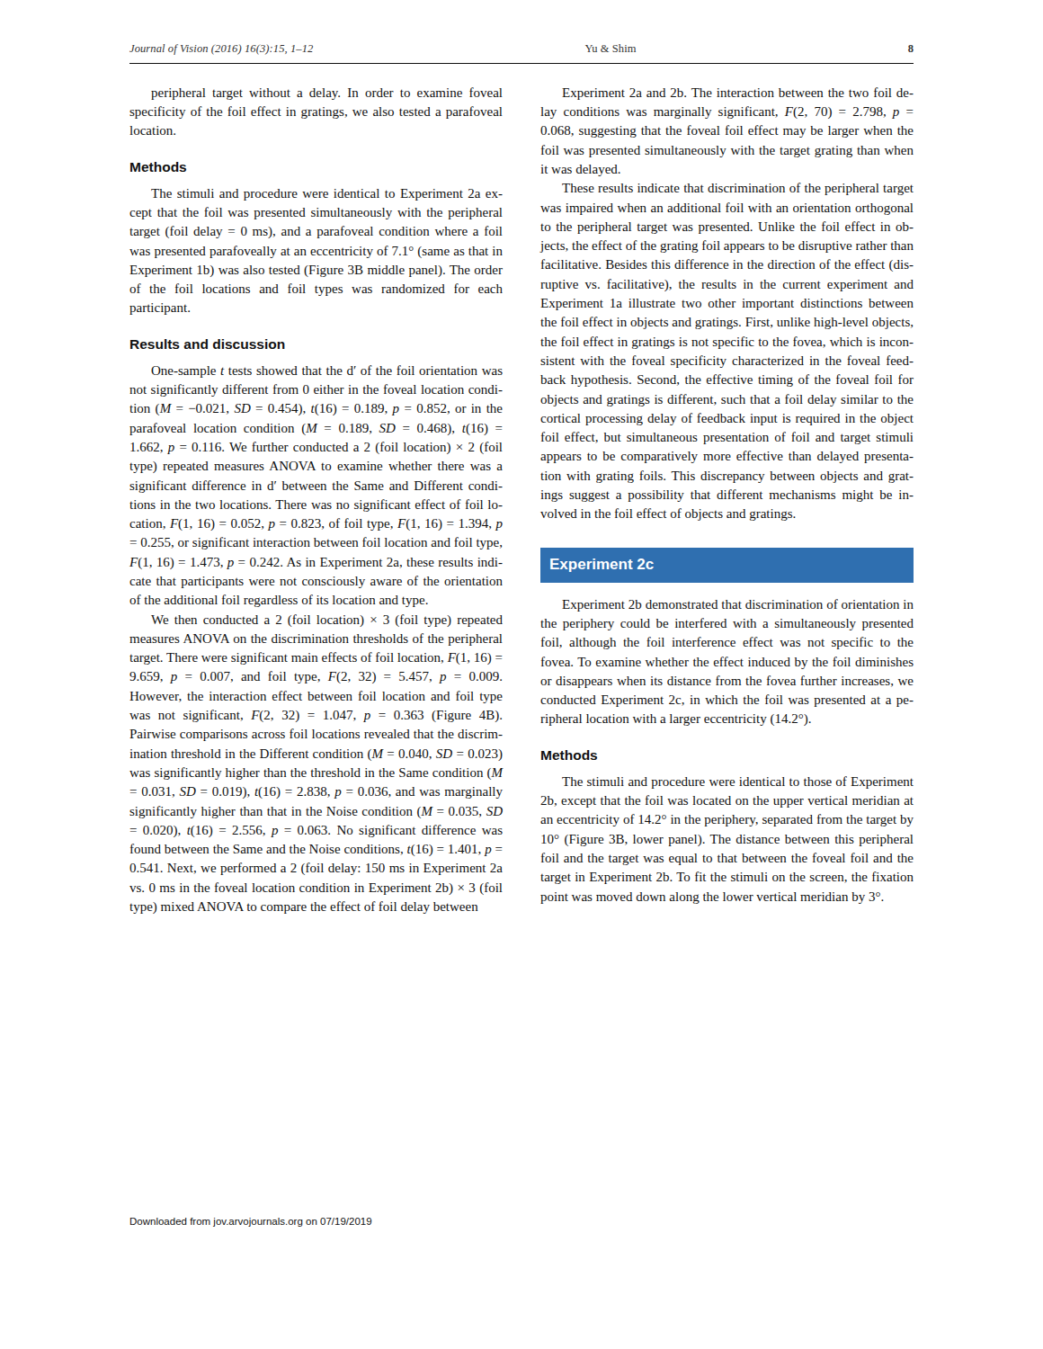Journal of Vision (2016) 16(3):15, 1–12
Yu & Shim
8
peripheral target without a delay. In order to examine foveal specificity of the foil effect in gratings, we also tested a parafoveal location.
Methods
The stimuli and procedure were identical to Experiment 2a except that the foil was presented simultaneously with the peripheral target (foil delay = 0 ms), and a parafoveal condition where a foil was presented parafoveally at an eccentricity of 7.1° (same as that in Experiment 1b) was also tested (Figure 3B middle panel). The order of the foil locations and foil types was randomized for each participant.
Results and discussion
One-sample t tests showed that the d′ of the foil orientation was not significantly different from 0 either in the foveal location condition (M = −0.021, SD = 0.454), t(16) = 0.189, p = 0.852, or in the parafoveal location condition (M = 0.189, SD = 0.468), t(16) = 1.662, p = 0.116. We further conducted a 2 (foil location) × 2 (foil type) repeated measures ANOVA to examine whether there was a significant difference in d′ between the Same and Different conditions in the two locations. There was no significant effect of foil location, F(1, 16) = 0.052, p = 0.823, of foil type, F(1, 16) = 1.394, p = 0.255, or significant interaction between foil location and foil type, F(1, 16) = 1.473, p = 0.242. As in Experiment 2a, these results indicate that participants were not consciously aware of the orientation of the additional foil regardless of its location and type.
We then conducted a 2 (foil location) × 3 (foil type) repeated measures ANOVA on the discrimination thresholds of the peripheral target. There were significant main effects of foil location, F(1, 16) = 9.659, p = 0.007, and foil type, F(2, 32) = 5.457, p = 0.009. However, the interaction effect between foil location and foil type was not significant, F(2, 32) = 1.047, p = 0.363 (Figure 4B). Pairwise comparisons across foil locations revealed that the discrimination threshold in the Different condition (M = 0.040, SD = 0.023) was significantly higher than the threshold in the Same condition (M = 0.031, SD = 0.019), t(16) = 2.838, p = 0.036, and was marginally significantly higher than that in the Noise condition (M = 0.035, SD = 0.020), t(16) = 2.556, p = 0.063. No significant difference was found between the Same and the Noise conditions, t(16) = 1.401, p = 0.541. Next, we performed a 2 (foil delay: 150 ms in Experiment 2a vs. 0 ms in the foveal location condition in Experiment 2b) × 3 (foil type) mixed ANOVA to compare the effect of foil delay between
Experiment 2a and 2b. The interaction between the two foil delay conditions was marginally significant, F(2, 70) = 2.798, p = 0.068, suggesting that the foveal foil effect may be larger when the foil was presented simultaneously with the target grating than when it was delayed.
These results indicate that discrimination of the peripheral target was impaired when an additional foil with an orientation orthogonal to the peripheral target was presented. Unlike the foil effect in objects, the effect of the grating foil appears to be disruptive rather than facilitative. Besides this difference in the direction of the effect (disruptive vs. facilitative), the results in the current experiment and Experiment 1a illustrate two other important distinctions between the foil effect in objects and gratings. First, unlike high-level objects, the foil effect in gratings is not specific to the fovea, which is inconsistent with the foveal specificity characterized in the foveal feedback hypothesis. Second, the effective timing of the foveal foil for objects and gratings is different, such that a foil delay similar to the cortical processing delay of feedback input is required in the object foil effect, but simultaneous presentation of foil and target stimuli appears to be comparatively more effective than delayed presentation with grating foils. This discrepancy between objects and gratings suggest a possibility that different mechanisms might be involved in the foil effect of objects and gratings.
Experiment 2c
Experiment 2b demonstrated that discrimination of orientation in the periphery could be interfered with a simultaneously presented foil, although the foil interference effect was not specific to the fovea. To examine whether the effect induced by the foil diminishes or disappears when its distance from the fovea further increases, we conducted Experiment 2c, in which the foil was presented at a peripheral location with a larger eccentricity (14.2°).
Methods
The stimuli and procedure were identical to those of Experiment 2b, except that the foil was located on the upper vertical meridian at an eccentricity of 14.2° in the periphery, separated from the target by 10° (Figure 3B, lower panel). The distance between this peripheral foil and the target was equal to that between the foveal foil and the target in Experiment 2b. To fit the stimuli on the screen, the fixation point was moved down along the lower vertical meridian by 3°.
Downloaded from jov.arvojournals.org on 07/19/2019